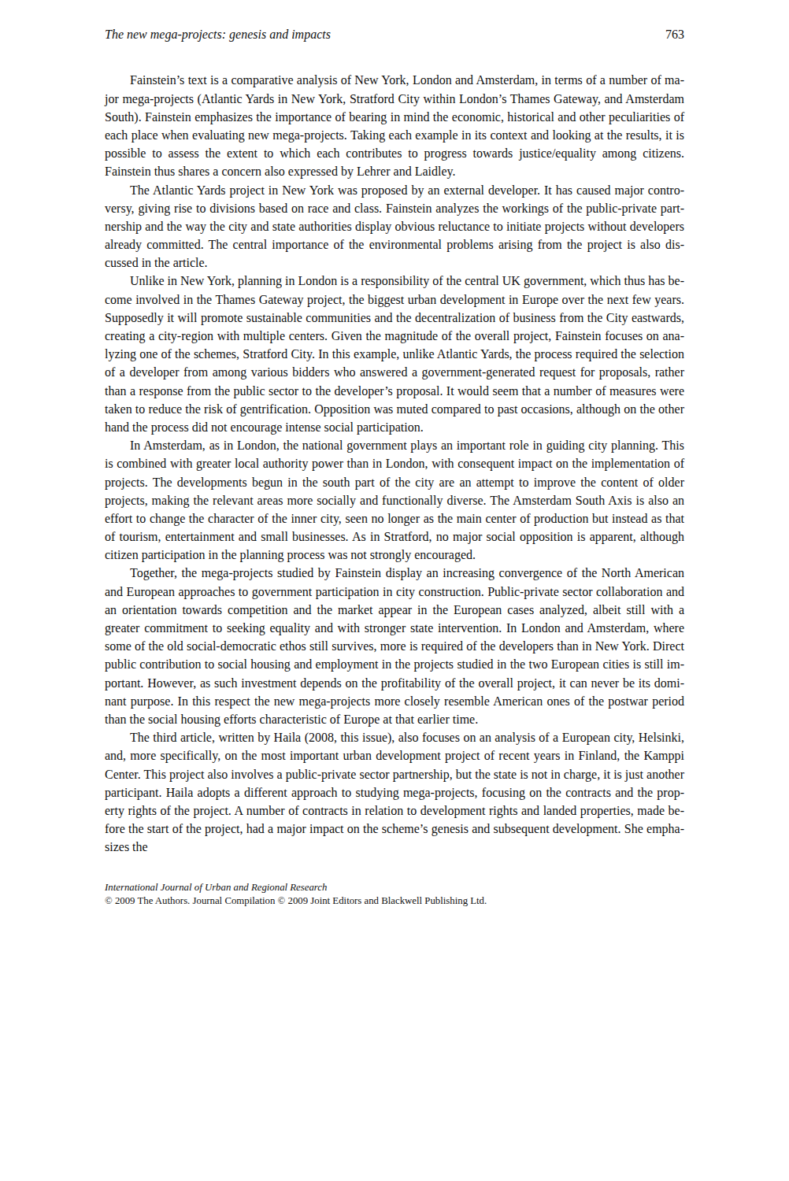The new mega-projects: genesis and impacts 763
Fainstein’s text is a comparative analysis of New York, London and Amsterdam, in terms of a number of major mega-projects (Atlantic Yards in New York, Stratford City within London’s Thames Gateway, and Amsterdam South). Fainstein emphasizes the importance of bearing in mind the economic, historical and other peculiarities of each place when evaluating new mega-projects. Taking each example in its context and looking at the results, it is possible to assess the extent to which each contributes to progress towards justice/equality among citizens. Fainstein thus shares a concern also expressed by Lehrer and Laidley.
The Atlantic Yards project in New York was proposed by an external developer. It has caused major controversy, giving rise to divisions based on race and class. Fainstein analyzes the workings of the public-private partnership and the way the city and state authorities display obvious reluctance to initiate projects without developers already committed. The central importance of the environmental problems arising from the project is also discussed in the article.
Unlike in New York, planning in London is a responsibility of the central UK government, which thus has become involved in the Thames Gateway project, the biggest urban development in Europe over the next few years. Supposedly it will promote sustainable communities and the decentralization of business from the City eastwards, creating a city-region with multiple centers. Given the magnitude of the overall project, Fainstein focuses on analyzing one of the schemes, Stratford City. In this example, unlike Atlantic Yards, the process required the selection of a developer from among various bidders who answered a government-generated request for proposals, rather than a response from the public sector to the developer’s proposal. It would seem that a number of measures were taken to reduce the risk of gentrification. Opposition was muted compared to past occasions, although on the other hand the process did not encourage intense social participation.
In Amsterdam, as in London, the national government plays an important role in guiding city planning. This is combined with greater local authority power than in London, with consequent impact on the implementation of projects. The developments begun in the south part of the city are an attempt to improve the content of older projects, making the relevant areas more socially and functionally diverse. The Amsterdam South Axis is also an effort to change the character of the inner city, seen no longer as the main center of production but instead as that of tourism, entertainment and small businesses. As in Stratford, no major social opposition is apparent, although citizen participation in the planning process was not strongly encouraged.
Together, the mega-projects studied by Fainstein display an increasing convergence of the North American and European approaches to government participation in city construction. Public-private sector collaboration and an orientation towards competition and the market appear in the European cases analyzed, albeit still with a greater commitment to seeking equality and with stronger state intervention. In London and Amsterdam, where some of the old social-democratic ethos still survives, more is required of the developers than in New York. Direct public contribution to social housing and employment in the projects studied in the two European cities is still important. However, as such investment depends on the profitability of the overall project, it can never be its dominant purpose. In this respect the new mega-projects more closely resemble American ones of the postwar period than the social housing efforts characteristic of Europe at that earlier time.
The third article, written by Haila (2008, this issue), also focuses on an analysis of a European city, Helsinki, and, more specifically, on the most important urban development project of recent years in Finland, the Kamppi Center. This project also involves a public-private sector partnership, but the state is not in charge, it is just another participant. Haila adopts a different approach to studying mega-projects, focusing on the contracts and the property rights of the project. A number of contracts in relation to development rights and landed properties, made before the start of the project, had a major impact on the scheme’s genesis and subsequent development. She emphasizes the
International Journal of Urban and Regional Research
© 2009 The Authors. Journal Compilation © 2009 Joint Editors and Blackwell Publishing Ltd.